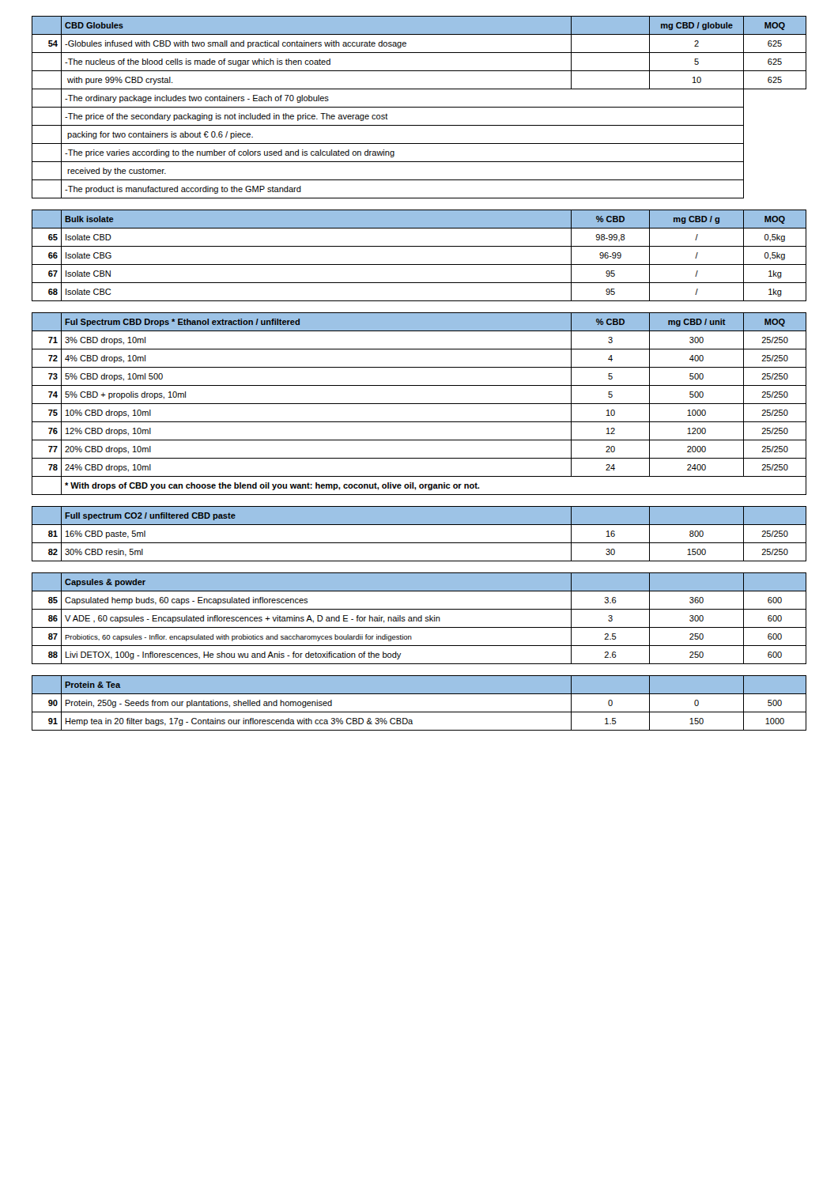| | CBD Globules | | mg CBD / globule | MOQ |
| 54 | -Globules infused with CBD with two small and practical containers with accurate dosage | | 2 | 625 |
| | -The nucleus of the blood cells is made of sugar which is then coated | | 5 | 625 |
| | with pure 99% CBD crystal. | | 10 | 625 |
| | -The ordinary package includes two containers - Each of 70 globules | |
| | -The price of the secondary packaging is not included in the price. The average cost | |
| | packing for two containers is about € 0.6 / piece. | |
| | -The price varies according to the number of colors used and is calculated on drawing | |
| | received by the customer. | |
| | -The product is manufactured according to the GMP standard | |
| | Bulk isolate | % CBD | mg CBD / g | MOQ |
| 65 | Isolate CBD | 98-99,8 | / | 0,5kg |
| 66 | Isolate CBG | 96-99 | / | 0,5kg |
| 67 | Isolate CBN | 95 | / | 1kg |
| 68 | Isolate CBC | 95 | / | 1kg |
| | Ful Spectrum CBD Drops * Ethanol extraction / unfiltered | % CBD | mg CBD / unit | MOQ |
| 71 | 3% CBD drops, 10ml | 3 | 300 | 25/250 |
| 72 | 4% CBD drops, 10ml | 4 | 400 | 25/250 |
| 73 | 5% CBD drops, 10ml 500 | 5 | 500 | 25/250 |
| 74 | 5% CBD + propolis drops, 10ml | 5 | 500 | 25/250 |
| 75 | 10% CBD drops, 10ml | 10 | 1000 | 25/250 |
| 76 | 12% CBD drops, 10ml | 12 | 1200 | 25/250 |
| 77 | 20% CBD drops, 10ml | 20 | 2000 | 25/250 |
| 78 | 24% CBD drops, 10ml | 24 | 2400 | 25/250 |
| | * With drops of CBD you can choose the blend oil you want: hemp, coconut, olive oil, organic or not. |
| | Full spectrum CO2 / unfiltered CBD paste | | | |
| 81 | 16% CBD paste, 5ml | 16 | 800 | 25/250 |
| 82 | 30% CBD resin, 5ml | 30 | 1500 | 25/250 |
| | Capsules & powder | | | |
| 85 | Capsulated hemp buds, 60 caps - Encapsulated inflorescences | 3.6 | 360 | 600 |
| 86 | V ADE , 60 capsules - Encapsulated inflorescences + vitamins A, D and E - for hair, nails and skin | 3 | 300 | 600 |
| 87 | Probiotics, 60 capsules - Inflor. encapsulated with probiotics and saccharomyces boulardii for indigestion | 2.5 | 250 | 600 |
| 88 | Livi DETOX, 100g - Inflorescences, He shou wu and Anis - for detoxification of the body | 2.6 | 250 | 600 |
| | Protein & Tea | | | |
| 90 | Protein, 250g - Seeds from our plantations, shelled and homogenised | 0 | 0 | 500 |
| 91 | Hemp tea in 20 filter bags, 17g - Contains our inflorescenda with cca 3% CBD & 3% CBDa | 1.5 | 150 | 1000 |